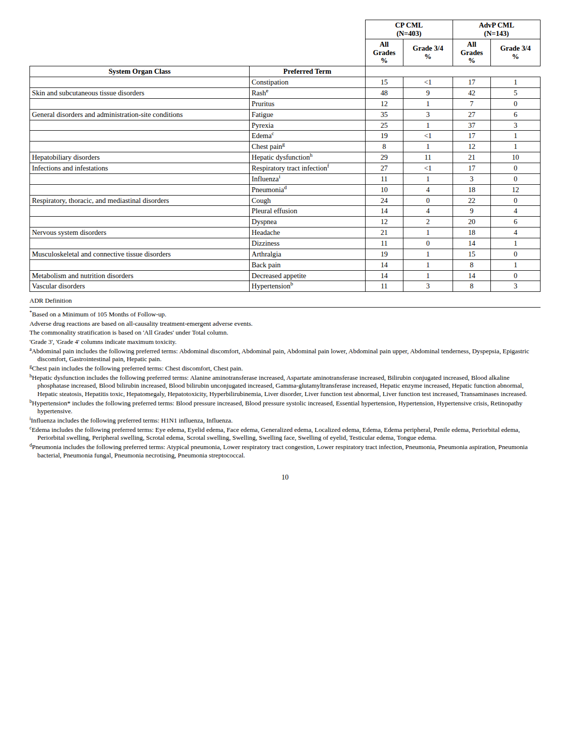| | | CP CML (N=403) | AdvP CML (N=143) |
| --- | --- | --- | --- |
| All Grades % | Grade 3/4 % | All Grades % | Grade 3/4 % |
| System Organ Class | Preferred Term | | | | |
| | Constipation | 15 | <1 | 17 | 1 |
| Skin and subcutaneous tissue disorders | Rash e | 48 | 9 | 42 | 5 |
| | Pruritus | 12 | 1 | 7 | 0 |
| General disorders and administration-site conditions | Fatigue | 35 | 3 | 27 | 6 |
| | Pyrexia | 25 | 1 | 37 | 3 |
| | Edema c | 19 | <1 | 17 | 1 |
| | Chest pain g | 8 | 1 | 12 | 1 |
| Hepatobiliary disorders | Hepatic dysfunction h | 29 | 11 | 21 | 10 |
| Infections and infestations | Respiratory tract infection f | 27 | <1 | 17 | 0 |
| | Influenza i | 11 | 1 | 3 | 0 |
| | Pneumonia d | 10 | 4 | 18 | 12 |
| Respiratory, thoracic, and mediastinal disorders | Cough | 24 | 0 | 22 | 0 |
| | Pleural effusion | 14 | 4 | 9 | 4 |
| | Dyspnea | 12 | 2 | 20 | 6 |
| Nervous system disorders | Headache | 21 | 1 | 18 | 4 |
| | Dizziness | 11 | 0 | 14 | 1 |
| Musculoskeletal and connective tissue disorders | Arthralgia | 19 | 1 | 15 | 0 |
| | Back pain | 14 | 1 | 8 | 1 |
| Metabolism and nutrition disorders | Decreased appetite | 14 | 1 | 14 | 0 |
| Vascular disorders | Hypertension b | 11 | 3 | 8 | 3 |
ADR Definition
*Based on a Minimum of 105 Months of Follow-up.
Adverse drug reactions are based on all-causality treatment-emergent adverse events.
The commonality stratification is based on 'All Grades' under Total column.
'Grade 3', 'Grade 4' columns indicate maximum toxicity.
aAbdominal pain includes the following preferred terms: Abdominal discomfort, Abdominal pain, Abdominal pain lower, Abdominal pain upper, Abdominal tenderness, Dyspepsia, Epigastric discomfort, Gastrointestinal pain, Hepatic pain.
gChest pain includes the following preferred terms: Chest discomfort, Chest pain.
hHepatic dysfunction includes the following preferred terms: Alanine aminotransferase increased, Aspartate aminotransferase increased, Bilirubin conjugated increased, Blood alkaline phosphatase increased, Blood bilirubin increased, Blood bilirubin unconjugated increased, Gamma-glutamyltransferase increased, Hepatic enzyme increased, Hepatic function abnormal, Hepatic steatosis, Hepatitis toxic, Hepatomegaly, Hepatotoxicity, Hyperbilirubinemia, Liver disorder, Liver function test abnormal, Liver function test increased, Transaminases increased.
bHypertension* includes the following preferred terms: Blood pressure increased, Blood pressure systolic increased, Essential hypertension, Hypertension, Hypertensive crisis, Retinopathy hypertensive.
iInfluenza includes the following preferred terms: H1N1 influenza, Influenza.
cEdema includes the following preferred terms: Eye edema, Eyelid edema, Face edema, Generalized edema, Localized edema, Edema, Edema peripheral, Penile edema, Periorbital edema, Periorbital swelling, Peripheral swelling, Scrotal edema, Scrotal swelling, Swelling, Swelling face, Swelling of eyelid, Testicular edema, Tongue edema.
dPneumonia includes the following preferred terms: Atypical pneumonia, Lower respiratory tract congestion, Lower respiratory tract infection, Pneumonia, Pneumonia aspiration, Pneumonia bacterial, Pneumonia fungal, Pneumonia necrotising, Pneumonia streptococcal.
10